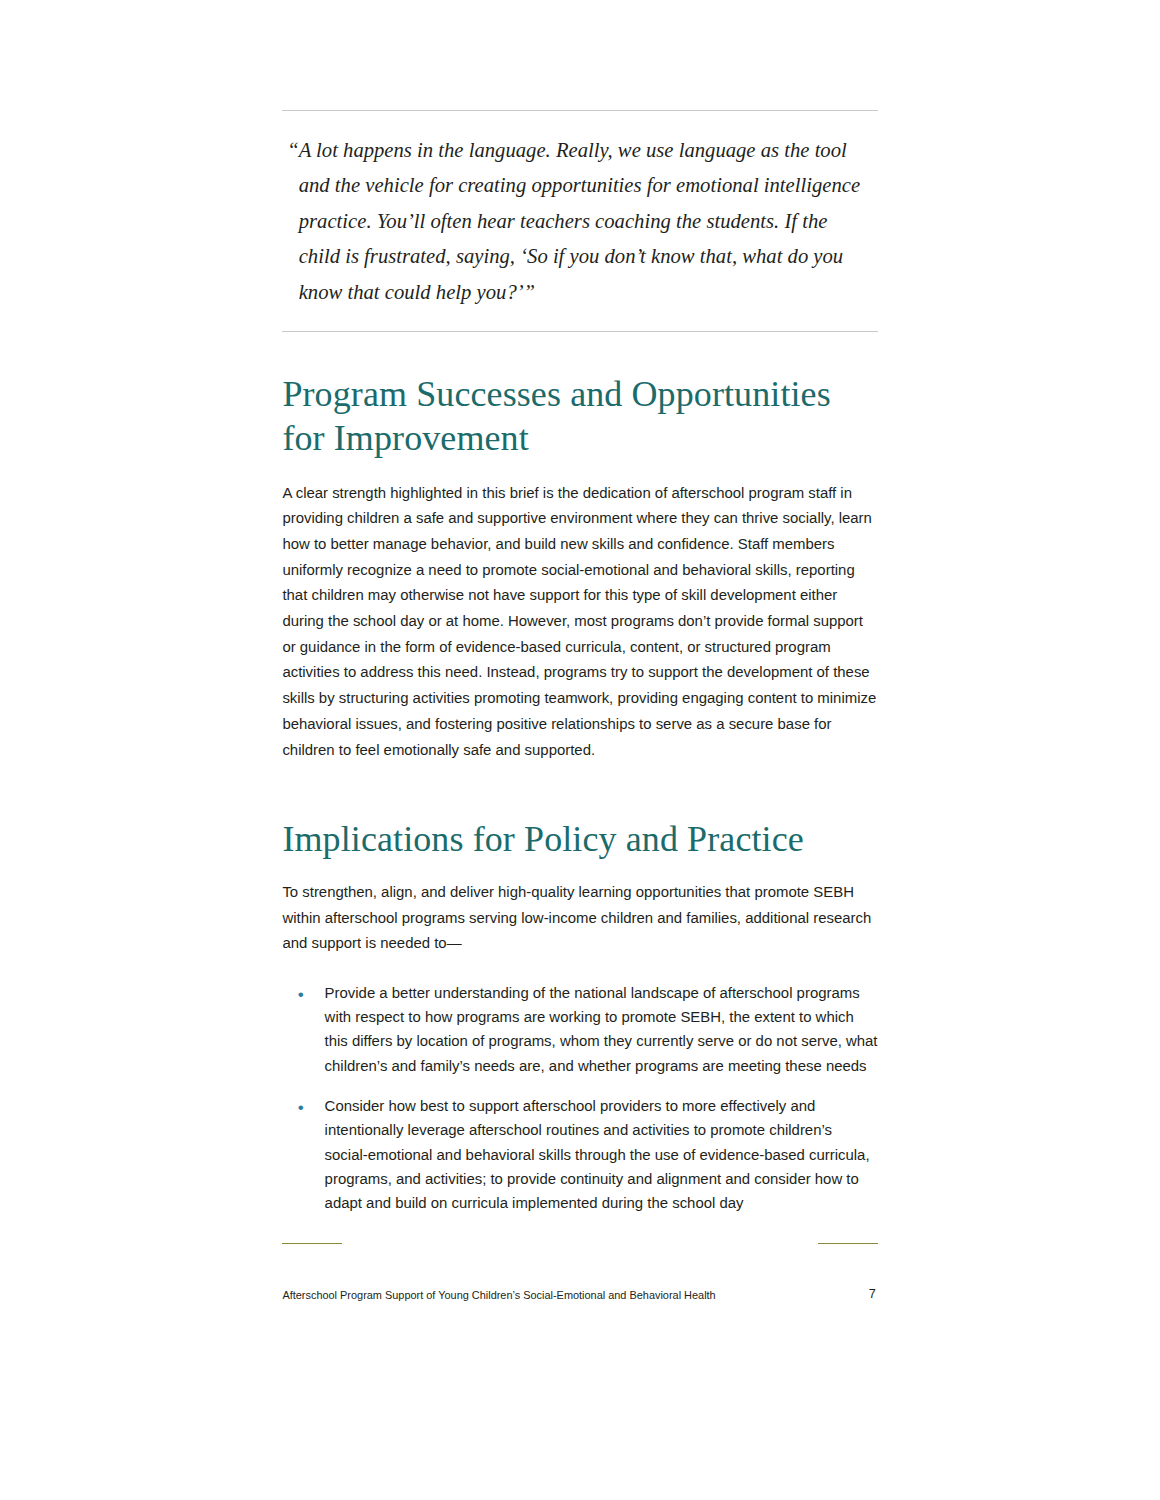“A lot happens in the language. Really, we use language as the tool and the vehicle for creating opportunities for emotional intelligence practice. You’ll often hear teachers coaching the students. If the child is frustrated, saying, ‘So if you don’t know that, what do you know that could help you?’”
Program Successes and Opportunities for Improvement
A clear strength highlighted in this brief is the dedication of afterschool program staff in providing children a safe and supportive environment where they can thrive socially, learn how to better manage behavior, and build new skills and confidence. Staff members uniformly recognize a need to promote social-emotional and behavioral skills, reporting that children may otherwise not have support for this type of skill development either during the school day or at home. However, most programs don’t provide formal support or guidance in the form of evidence-based curricula, content, or structured program activities to address this need. Instead, programs try to support the development of these skills by structuring activities promoting teamwork, providing engaging content to minimize behavioral issues, and fostering positive relationships to serve as a secure base for children to feel emotionally safe and supported.
Implications for Policy and Practice
To strengthen, align, and deliver high-quality learning opportunities that promote SEBH within afterschool programs serving low-income children and families, additional research and support is needed to—
Provide a better understanding of the national landscape of afterschool programs with respect to how programs are working to promote SEBH, the extent to which this differs by location of programs, whom they currently serve or do not serve, what children’s and family’s needs are, and whether programs are meeting these needs
Consider how best to support afterschool providers to more effectively and intentionally leverage afterschool routines and activities to promote children’s social-emotional and behavioral skills through the use of evidence-based curricula, programs, and activities; to provide continuity and alignment and consider how to adapt and build on curricula implemented during the school day
Afterschool Program Support of Young Children’s Social-Emotional and Behavioral Health
7